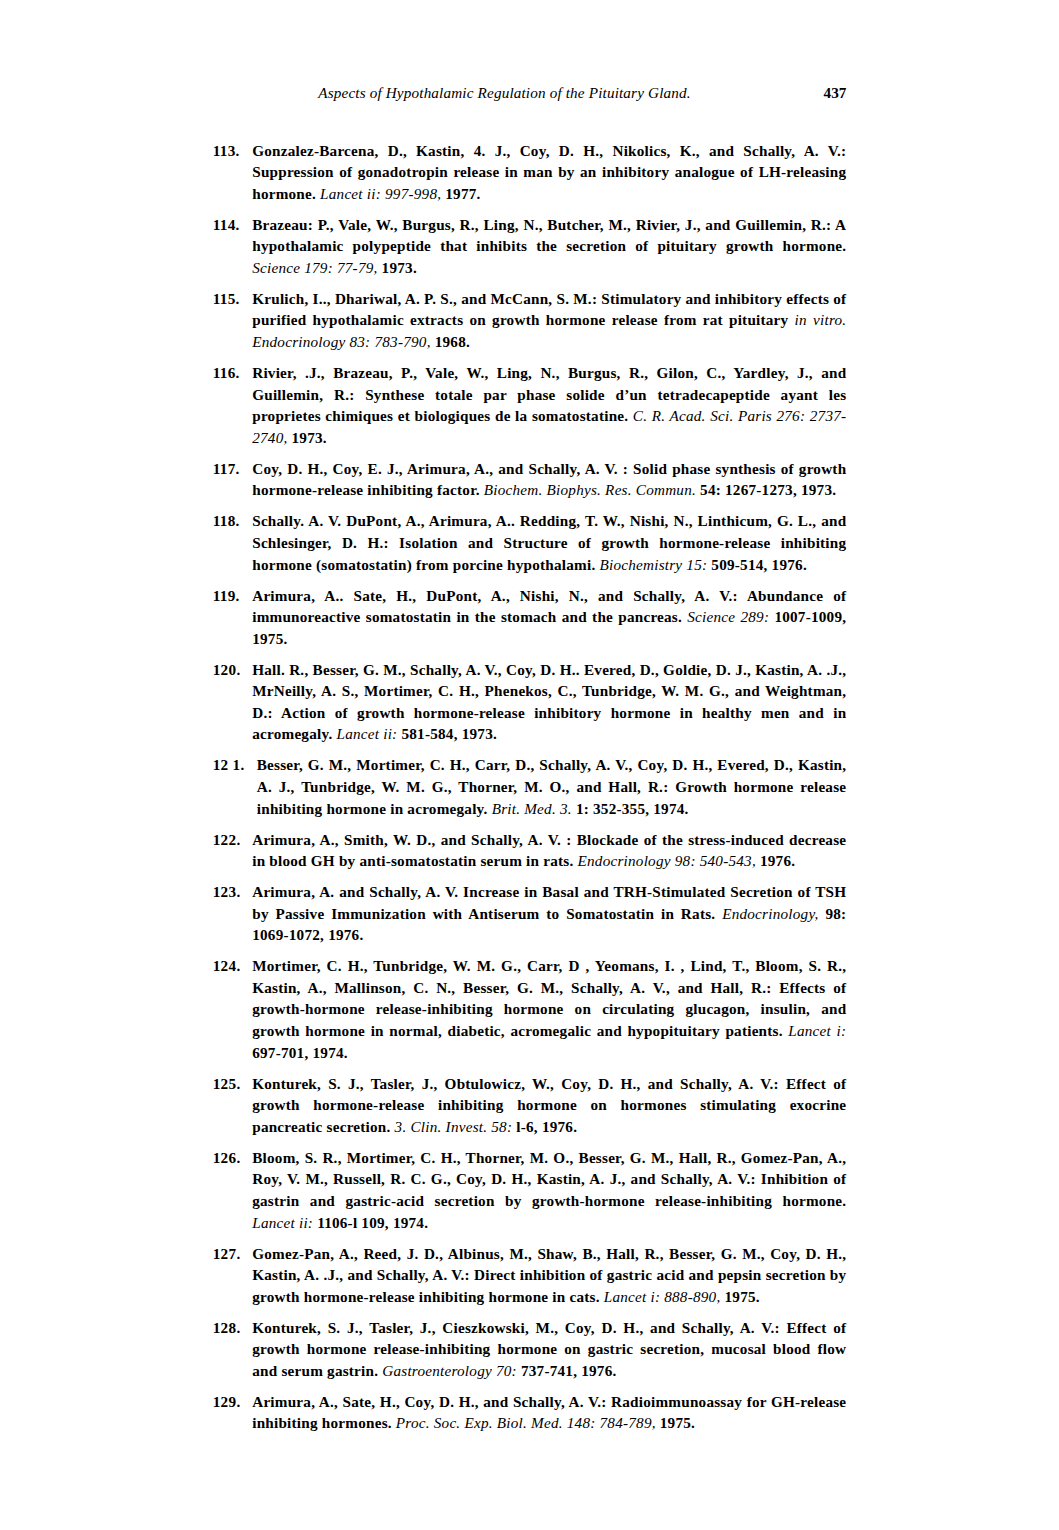Aspects of Hypothalamic Regulation of the Pituitary Gland. 437
113. Gonzalez-Barcena, D., Kastin, 4. J., Coy, D. H., Nikolics, K., and Schally, A. V.: Suppression of gonadotropin release in man by an inhibitory analogue of LH-releasing hormone. Lancet ii: 997-998, 1977.
114. Brazeau: P., Vale, W., Burgus, R., Ling, N., Butcher, M., Rivier, J., and Guillemin, R.: A hypothalamic polypeptide that inhibits the secretion of pituitary growth hormone. Science 179: 77-79, 1973.
115. Krulich, I.., Dhariwal, A. P. S., and McCann, S. M.: Stimulatory and inhibitory effects of purified hypothalamic extracts on growth hormone release from rat pituitary in vitro. Endocrinology 83: 783-790, 1968.
116. Rivier, .J., Brazeau, P., Vale, W., Ling, N., Burgus, R., Gilon, C., Yardley, J., and Guillemin, R.: Synthese totale par phase solide d’un tetradecapeptide ayant les proprietes chimiques et biologiques de la somatostatine. C. R. Acad. Sci. Paris 276: 2737-2740, 1973.
117. Coy, D. H., Coy, E. J., Arimura, A., and Schally, A. V. : Solid phase synthesis of growth hormone-release inhibiting factor. Biochem. Biophys. Res. Commun. 54: 1267-1273, 1973.
118. Schally. A. V. DuPont, A., Arimura, A.. Redding, T. W., Nishi, N., Linthicum, G. L., and Schlesinger, D. H.: Isolation and Structure of growth hormone-release inhibiting hormone (somatostatin) from porcine hypothalami. Biochemistry 15: 509-514, 1976.
119. Arimura, A.. Sate, H., DuPont, A., Nishi, N., and Schally, A. V.: Abundance of immunoreactive somatostatin in the stomach and the pancreas. Science 289: 1007-1009, 1975.
120. Hall. R., Besser, G. M., Schally, A. V., Coy, D. H.. Evered, D., Goldie, D. J., Kastin, A. .J., MrNeilly, A. S., Mortimer, C. H., Phenekos, C., Tunbridge, W. M. G., and Weightman, D.: Action of growth hormone-release inhibitory hormone in healthy men and in acromegaly. Lancet ii: 581-584, 1973.
12 1. Besser, G. M., Mortimer, C. H., Carr, D., Schally, A. V., Coy, D. H., Evered, D., Kastin, A. J., Tunbridge, W. M. G., Thorner, M. O., and Hall, R.: Growth hormone release inhibiting hormone in acromegaly. Brit. Med. 3. 1: 352-355, 1974.
122. Arimura, A., Smith, W. D., and Schally, A. V. : Blockade of the stress-induced decrease in blood GH by anti-somatostatin serum in rats. Endocrinology 98: 540-543, 1976.
123. Arimura, A. and Schally, A. V. Increase in Basal and TRH-Stimulated Secretion of TSH by Passive Immunization with Antiserum to Somatostatin in Rats. Endocrinology, 98: 1069-1072, 1976.
124. Mortimer, C. H., Tunbridge, W. M. G., Carr, D , Yeomans, I. , Lind, T., Bloom, S. R., Kastin, A., Mallinson, C. N., Besser, G. M., Schally, A. V., and Hall, R.: Effects of growth-hormone release-inhibiting hormone on circulating glucagon, insulin, and growth hormone in normal, diabetic, acromegalic and hypopituitary patients. Lancet i: 697-701, 1974.
125. Konturek, S. J., Tasler, J., Obtulowicz, W., Coy, D. H., and Schally, A. V.: Effect of growth hormone-release inhibiting hormone on hormones stimulating exocrine pancreatic secretion. 3. Clin. Invest. 58: l-6, 1976.
126. Bloom, S. R., Mortimer, C. H., Thorner, M. O., Besser, G. M., Hall, R., Gomez-Pan, A., Roy, V. M., Russell, R. C. G., Coy, D. H., Kastin, A. J., and Schally, A. V.: Inhibition of gastrin and gastric-acid secretion by growth-hormone release-inhibiting hormone. Lancet ii: 1106-l 109, 1974.
127. Gomez-Pan, A., Reed, J. D., Albinus, M., Shaw, B., Hall, R., Besser, G. M., Coy, D. H., Kastin, A. .J., and Schally, A. V.: Direct inhibition of gastric acid and pepsin secretion by growth hormone-release inhibiting hormone in cats. Lancet i: 888-890, 1975.
128. Konturek, S. J., Tasler, J., Cieszkowski, M., Coy, D. H., and Schally, A. V.: Effect of growth hormone release-inhibiting hormone on gastric secretion, mucosal blood flow and serum gastrin. Gastroenterology 70: 737-741, 1976.
129. Arimura, A., Sate, H., Coy, D. H., and Schally, A. V.: Radioimmunoassay for GH-release inhibiting hormones. Proc. Soc. Exp. Biol. Med. 148: 784-789, 1975.